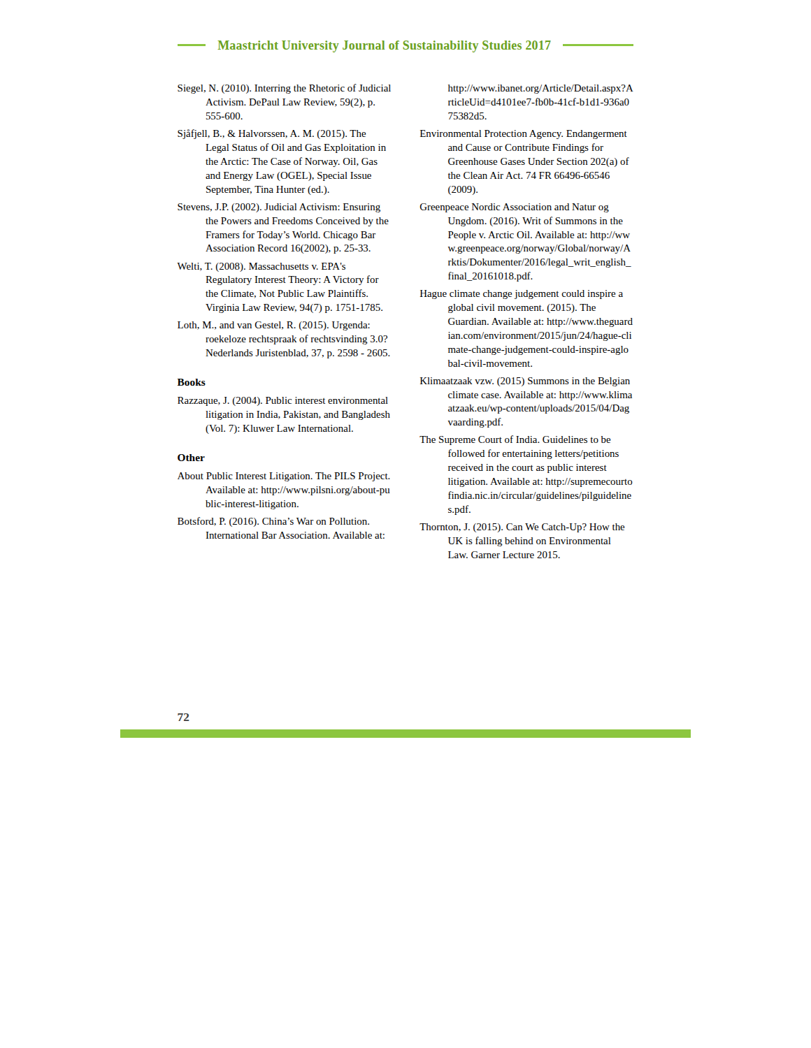Maastricht University Journal of Sustainability Studies 2017
Siegel, N. (2010). Interring the Rhetoric of Judicial Activism. DePaul Law Review, 59(2), p. 555-600.
Sjåfjell, B., & Halvorssen, A. M. (2015). The Legal Status of Oil and Gas Exploitation in the Arctic: The Case of Norway. Oil, Gas and Energy Law (OGEL), Special Issue September, Tina Hunter (ed.).
Stevens, J.P. (2002). Judicial Activism: Ensuring the Powers and Freedoms Conceived by the Framers for Today’s World. Chicago Bar Association Record 16(2002), p. 25-33.
Welti, T. (2008). Massachusetts v. EPA's Regulatory Interest Theory: A Victory for the Climate, Not Public Law Plaintiffs. Virginia Law Review, 94(7) p. 1751-1785.
Loth, M., and van Gestel, R. (2015). Urgenda: roekeloze rechtspraak of rechtsvinding 3.0? Nederlands Juristenblad, 37, p. 2598 - 2605.
Books
Razzaque, J. (2004). Public interest environmental litigation in India, Pakistan, and Bangladesh (Vol. 7): Kluwer Law International.
Other
About Public Interest Litigation. The PILS Project. Available at: http://www.pilsni.org/about-public-interest-litigation.
Botsford, P. (2016). China’s War on Pollution. International Bar Association. Available at:
http://www.ibanet.org/Article/Detail.aspx?ArticleUid=d4101ee7-fb0b-41cf-b1d1-936a075382d5.
Environmental Protection Agency. Endangerment and Cause or Contribute Findings for Greenhouse Gases Under Section 202(a) of the Clean Air Act. 74 FR 66496-66546 (2009).
Greenpeace Nordic Association and Natur og Ungdom. (2016). Writ of Summons in the People v. Arctic Oil. Available at: http://www.greenpeace.org/norway/Global/norway/Arktis/Dokumenter/2016/legal_writ_english_final_20161018.pdf.
Hague climate change judgement could inspire a global civil movement. (2015). The Guardian. Available at: http://www.theguardian.com/environment/2015/jun/24/hague-climate-change-judgement-could-inspire-aglobal-civil-movement.
Klimaatzaak vzw. (2015) Summons in the Belgian climate case. Available at: http://www.klimaatzaak.eu/wp-content/uploads/2015/04/Dagvaarding.pdf.
The Supreme Court of India. Guidelines to be followed for entertaining letters/petitions received in the court as public interest litigation. Available at: http://supremecourtofindia.nic.in/circular/guidelines/pilguidelines.pdf.
Thornton, J. (2015). Can We Catch-Up? How the UK is falling behind on Environmental Law. Garner Lecture 2015.
72